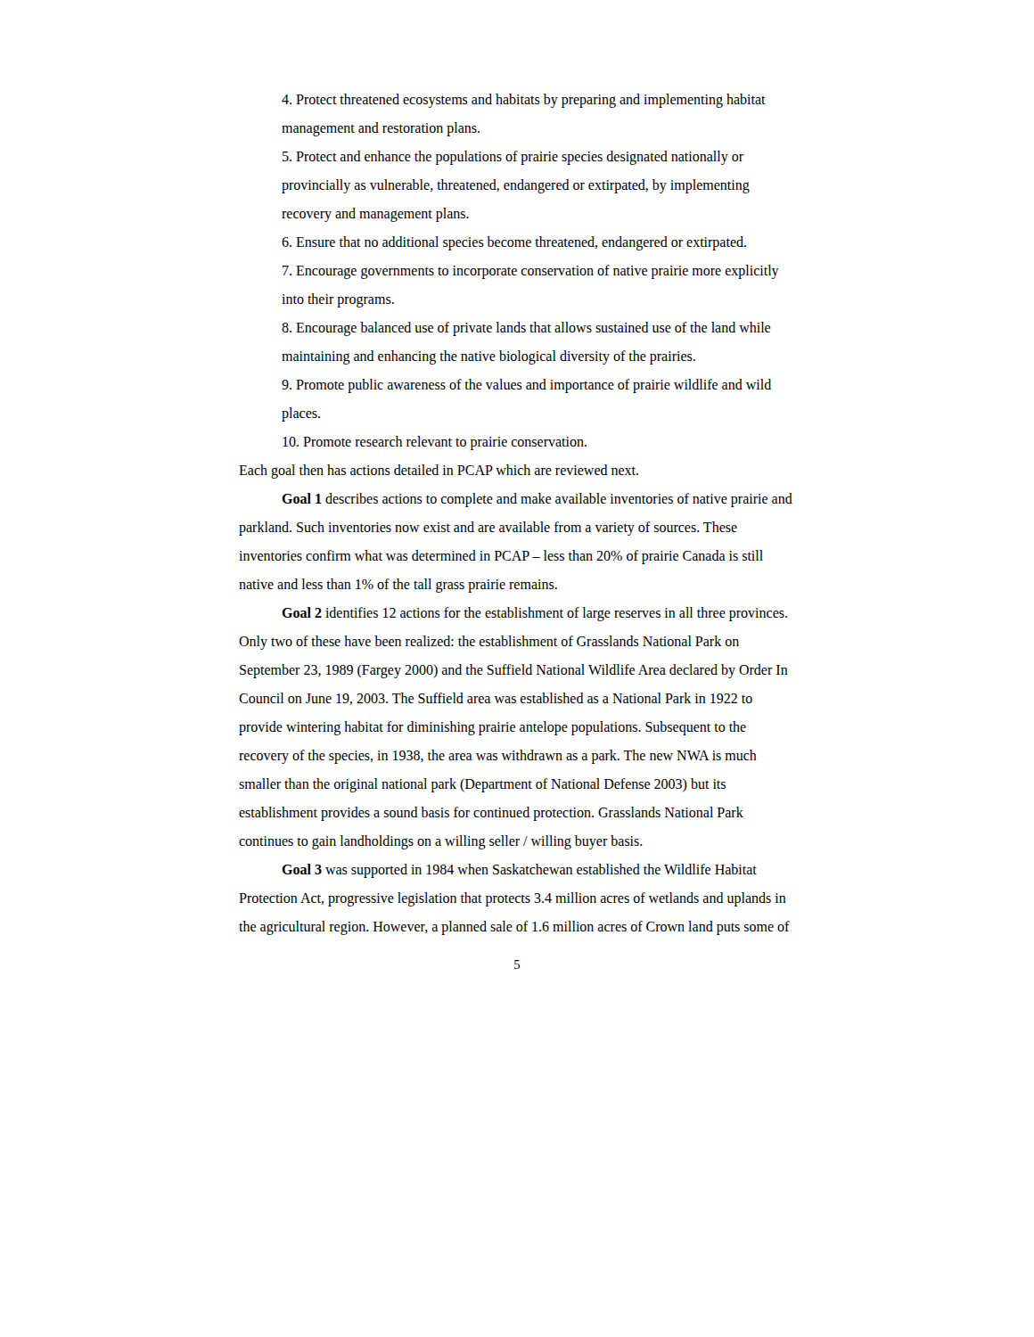4. Protect threatened ecosystems and habitats by preparing and implementing habitat management and restoration plans.
5. Protect and enhance the populations of prairie species designated nationally or provincially as vulnerable, threatened, endangered or extirpated, by implementing recovery and management plans.
6. Ensure that no additional species become threatened, endangered or extirpated.
7. Encourage governments to incorporate conservation of native prairie more explicitly into their programs.
8. Encourage balanced use of private lands that allows sustained use of the land while maintaining and enhancing the native biological diversity of the prairies.
9. Promote public awareness of the values and importance of prairie wildlife and wild places.
10. Promote research relevant to prairie conservation.
Each goal then has actions detailed in PCAP which are reviewed next.
Goal 1 describes actions to complete and make available inventories of native prairie and parkland. Such inventories now exist and are available from a variety of sources. These inventories confirm what was determined in PCAP – less than 20% of prairie Canada is still native and less than 1% of the tall grass prairie remains.
Goal 2 identifies 12 actions for the establishment of large reserves in all three provinces. Only two of these have been realized: the establishment of Grasslands National Park on September 23, 1989 (Fargey 2000) and the Suffield National Wildlife Area declared by Order In Council on June 19, 2003. The Suffield area was established as a National Park in 1922 to provide wintering habitat for diminishing prairie antelope populations. Subsequent to the recovery of the species, in 1938, the area was withdrawn as a park. The new NWA is much smaller than the original national park (Department of National Defense 2003) but its establishment provides a sound basis for continued protection. Grasslands National Park continues to gain landholdings on a willing seller / willing buyer basis.
Goal 3 was supported in 1984 when Saskatchewan established the Wildlife Habitat Protection Act, progressive legislation that protects 3.4 million acres of wetlands and uplands in the agricultural region. However, a planned sale of 1.6 million acres of Crown land puts some of
5